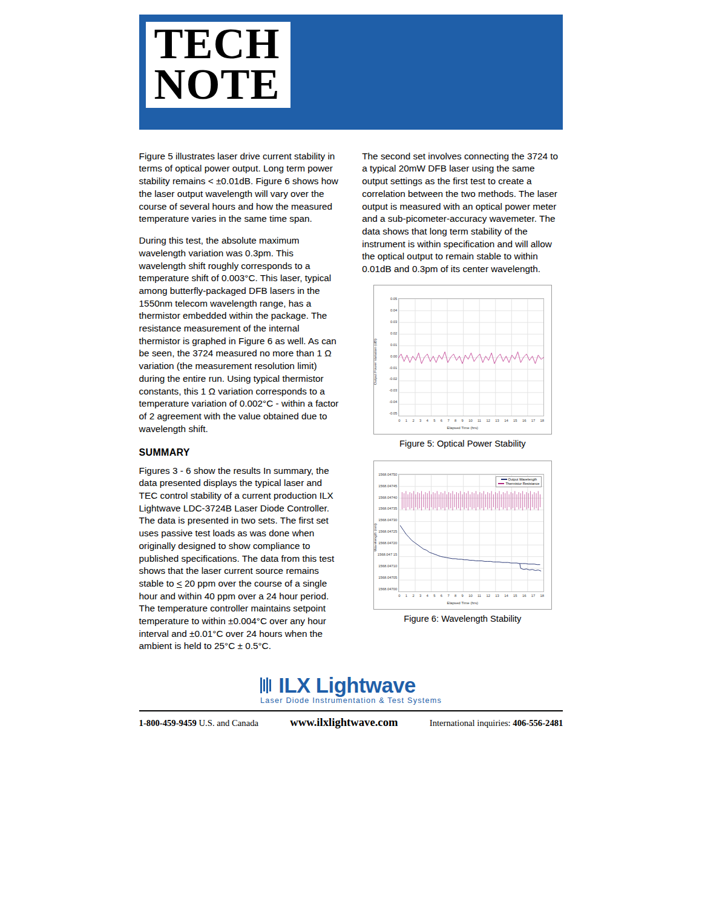TECH NOTE
Figure 5 illustrates laser drive current stability in terms of optical power output. Long term power stability remains < ±0.01dB. Figure 6 shows how the laser output wavelength will vary over the course of several hours and how the measured temperature varies in the same time span.
During this test, the absolute maximum wavelength variation was 0.3pm. This wavelength shift roughly corresponds to a temperature shift of 0.003°C. This laser, typical among butterfly-packaged DFB lasers in the 1550nm telecom wavelength range, has a thermistor embedded within the package. The resistance measurement of the internal thermistor is graphed in Figure 6 as well. As can be seen, the 3724 measured no more than 1 Ω variation (the measurement resolution limit) during the entire run. Using typical thermistor constants, this 1 Ω variation corresponds to a temperature variation of 0.002°C - within a factor of 2 agreement with the value obtained due to wavelength shift.
SUMMARY
Figures 3 - 6 show the results In summary, the data presented displays the typical laser and TEC control stability of a current production ILX Lightwave LDC-3724B Laser Diode Controller. The data is presented in two sets. The first set uses passive test loads as was done when originally designed to show compliance to published specifications. The data from this test shows that the laser current source remains stable to < 20 ppm over the course of a single hour and within 40 ppm over a 24 hour period. The temperature controller maintains setpoint temperature to within ±0.004°C over any hour interval and ±0.01°C over 24 hours when the ambient is held to 25°C ± 0.5°C.
The second set involves connecting the 3724 to a typical 20mW DFB laser using the same output settings as the first test to create a correlation between the two methods. The laser output is measured with an optical power meter and a sub-picometer-accuracy wavemeter. The data shows that long term stability of the instrument is within specification and will allow the optical output to remain stable to within 0.01dB and 0.3pm of its center wavelength.
0.05
0.04
0.03
0.02
0.01
0.00
-0.01
-0.02
-0.03
-0.04
-0.05
0
1
2
3
4
5
6
7
8
9
10
11
12
13
14
15
16
17
18
Output Power Variation (dB)
Elapsed Time (hrs)
Figure 5: Optical Power Stability
1568.04750
1568.04745
1568.04740
1568.04735
1568.04730
1568.04725
1568.04720
1568.047 15
1568.04710
1568.04705
1568.04700
Output Wavelength
Thermistor Resistance
0
1
2
3
4
5
6
7
8
9
10
11
12
13
14
15
16
17
18
Wavelength (nm)
Elapsed Time (hrs)
Figure 6: Wavelength Stability
ILX Lightwave
Laser Diode Instrumentation & Test Systems
1-800-459-9459 U.S. and Canada
www.ilxlightwave.com
International inquiries: 406-556-2481